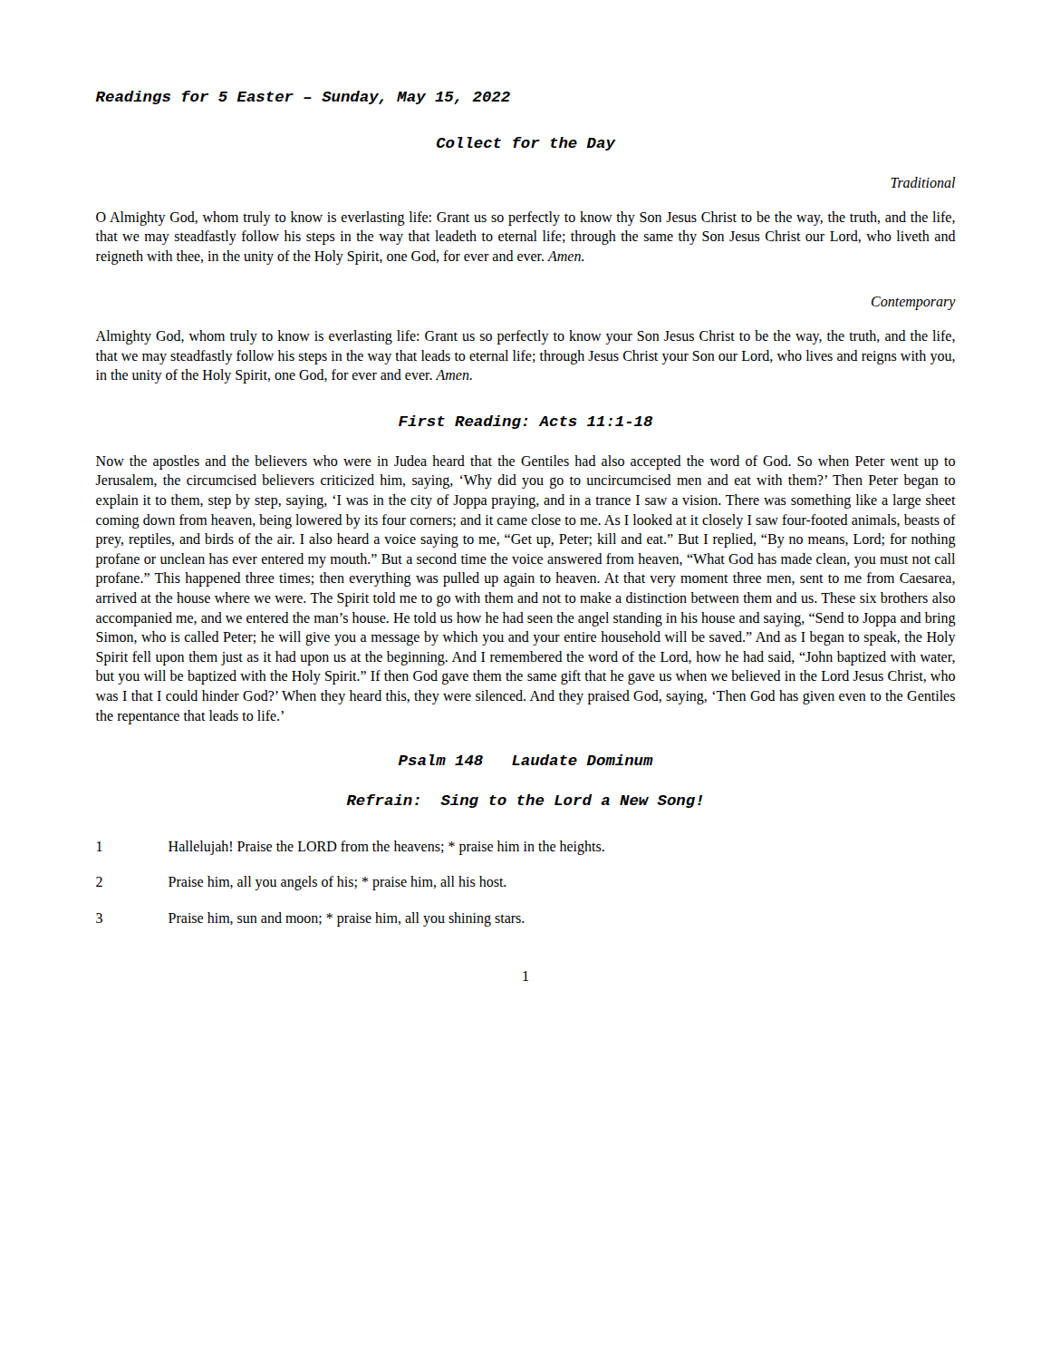Readings for 5 Easter – Sunday, May 15, 2022
Collect for the Day
Traditional
O Almighty God, whom truly to know is everlasting life: Grant us so perfectly to know thy Son Jesus Christ to be the way, the truth, and the life, that we may steadfastly follow his steps in the way that leadeth to eternal life; through the same thy Son Jesus Christ our Lord, who liveth and reigneth with thee, in the unity of the Holy Spirit, one God, for ever and ever. Amen.
Contemporary
Almighty God, whom truly to know is everlasting life: Grant us so perfectly to know your Son Jesus Christ to be the way, the truth, and the life, that we may steadfastly follow his steps in the way that leads to eternal life; through Jesus Christ your Son our Lord, who lives and reigns with you, in the unity of the Holy Spirit, one God, for ever and ever. Amen.
First Reading: Acts 11:1-18
Now the apostles and the believers who were in Judea heard that the Gentiles had also accepted the word of God. So when Peter went up to Jerusalem, the circumcised believers criticized him, saying, ‘Why did you go to uncircumcised men and eat with them?’ Then Peter began to explain it to them, step by step, saying, ‘I was in the city of Joppa praying, and in a trance I saw a vision. There was something like a large sheet coming down from heaven, being lowered by its four corners; and it came close to me. As I looked at it closely I saw four-footed animals, beasts of prey, reptiles, and birds of the air. I also heard a voice saying to me, “Get up, Peter; kill and eat.” But I replied, “By no means, Lord; for nothing profane or unclean has ever entered my mouth.” But a second time the voice answered from heaven, “What God has made clean, you must not call profane.” This happened three times; then everything was pulled up again to heaven. At that very moment three men, sent to me from Caesarea, arrived at the house where we were. The Spirit told me to go with them and not to make a distinction between them and us. These six brothers also accompanied me, and we entered the man’s house. He told us how he had seen the angel standing in his house and saying, “Send to Joppa and bring Simon, who is called Peter; he will give you a message by which you and your entire household will be saved.” And as I began to speak, the Holy Spirit fell upon them just as it had upon us at the beginning. And I remembered the word of the Lord, how he had said, “John baptized with water, but you will be baptized with the Holy Spirit.” If then God gave them the same gift that he gave us when we believed in the Lord Jesus Christ, who was I that I could hinder God?’ When they heard this, they were silenced. And they praised God, saying, ‘Then God has given even to the Gentiles the repentance that leads to life.’
Psalm 148 Laudate Dominum
Refrain: Sing to the Lord a New Song!
| 1 | Hallelujah! Praise the LORD from the heavens; * praise him in the heights. |
| 2 | Praise him, all you angels of his; * praise him, all his host. |
| 3 | Praise him, sun and moon; * praise him, all you shining stars. |
1